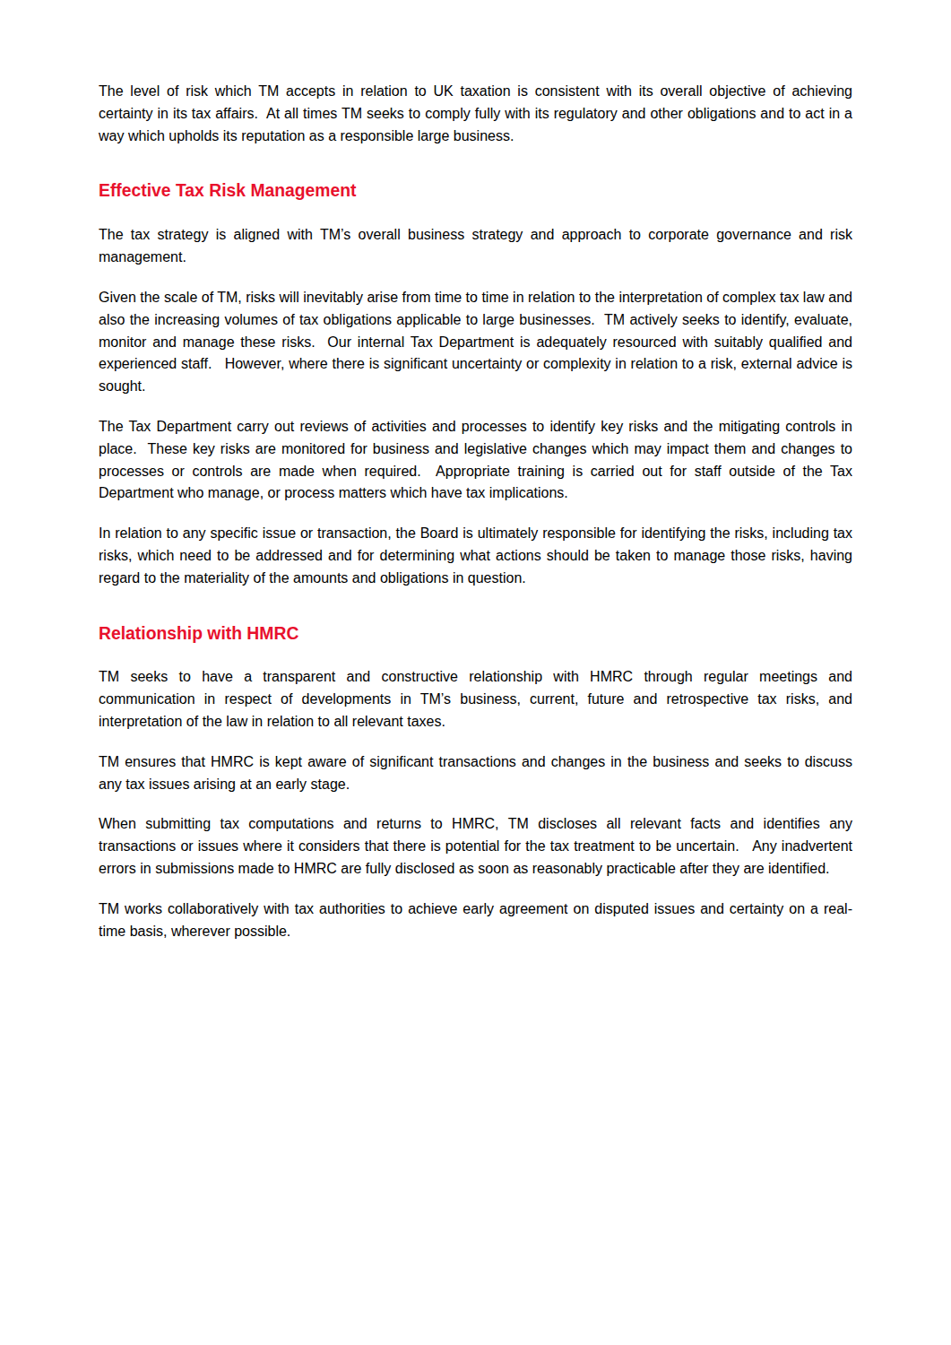The level of risk which TM accepts in relation to UK taxation is consistent with its overall objective of achieving certainty in its tax affairs. At all times TM seeks to comply fully with its regulatory and other obligations and to act in a way which upholds its reputation as a responsible large business.
Effective Tax Risk Management
The tax strategy is aligned with TM’s overall business strategy and approach to corporate governance and risk management.
Given the scale of TM, risks will inevitably arise from time to time in relation to the interpretation of complex tax law and also the increasing volumes of tax obligations applicable to large businesses. TM actively seeks to identify, evaluate, monitor and manage these risks. Our internal Tax Department is adequately resourced with suitably qualified and experienced staff. However, where there is significant uncertainty or complexity in relation to a risk, external advice is sought.
The Tax Department carry out reviews of activities and processes to identify key risks and the mitigating controls in place. These key risks are monitored for business and legislative changes which may impact them and changes to processes or controls are made when required. Appropriate training is carried out for staff outside of the Tax Department who manage, or process matters which have tax implications.
In relation to any specific issue or transaction, the Board is ultimately responsible for identifying the risks, including tax risks, which need to be addressed and for determining what actions should be taken to manage those risks, having regard to the materiality of the amounts and obligations in question.
Relationship with HMRC
TM seeks to have a transparent and constructive relationship with HMRC through regular meetings and communication in respect of developments in TM’s business, current, future and retrospective tax risks, and interpretation of the law in relation to all relevant taxes.
TM ensures that HMRC is kept aware of significant transactions and changes in the business and seeks to discuss any tax issues arising at an early stage.
When submitting tax computations and returns to HMRC, TM discloses all relevant facts and identifies any transactions or issues where it considers that there is potential for the tax treatment to be uncertain. Any inadvertent errors in submissions made to HMRC are fully disclosed as soon as reasonably practicable after they are identified.
TM works collaboratively with tax authorities to achieve early agreement on disputed issues and certainty on a real-time basis, wherever possible.